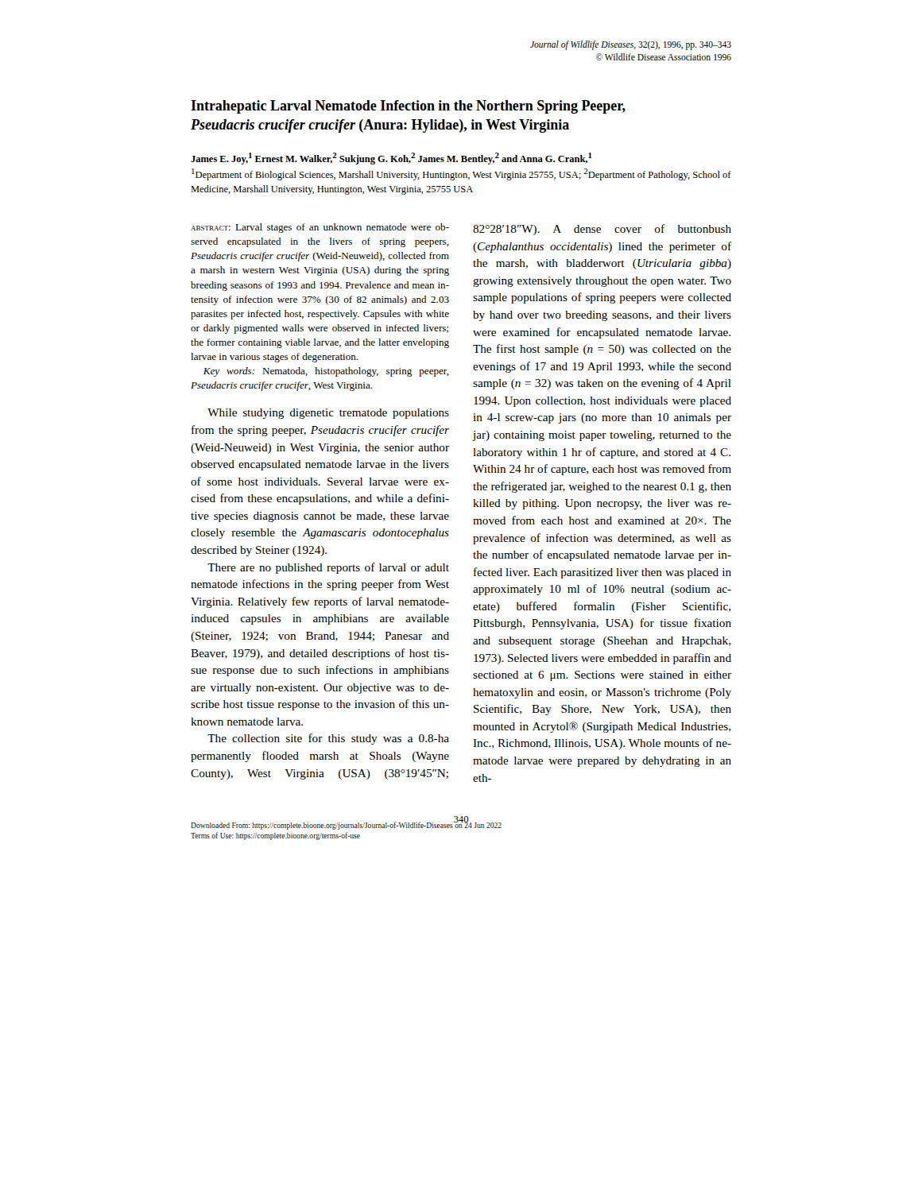Journal of Wildlife Diseases, 32(2), 1996, pp. 340–343
© Wildlife Disease Association 1996
Intrahepatic Larval Nematode Infection in the Northern Spring Peeper,
Pseudacris crucifer crucifer (Anura: Hylidae), in West Virginia
James E. Joy,1 Ernest M. Walker,2 Sukjung G. Koh,2 James M. Bentley,2 and Anna G. Crank,1
1Department of Biological Sciences, Marshall University, Huntington, West Virginia 25755, USA; 2Department of Pathology, School of Medicine, Marshall University, Huntington, West Virginia, 25755 USA
Abstract: Larval stages of an unknown nematode were observed encapsulated in the livers of spring peepers, Pseudacris crucifer crucifer (Weid-Neuweid), collected from a marsh in western West Virginia (USA) during the spring breeding seasons of 1993 and 1994. Prevalence and mean intensity of infection were 37% (30 of 82 animals) and 2.03 parasites per infected host, respectively. Capsules with white or darkly pigmented walls were observed in infected livers; the former containing viable larvae, and the latter enveloping larvae in various stages of degeneration.
Key words: Nematoda, histopathology, spring peeper, Pseudacris crucifer crucifer, West Virginia.
While studying digenetic trematode populations from the spring peeper, Pseudacris crucifer crucifer (Weid-Neuweid) in West Virginia, the senior author observed encapsulated nematode larvae in the livers of some host individuals. Several larvae were excised from these encapsulations, and while a definitive species diagnosis cannot be made, these larvae closely resemble the Agamascaris odontocephalus described by Steiner (1924).
There are no published reports of larval or adult nematode infections in the spring peeper from West Virginia. Relatively few reports of larval nematode-induced capsules in amphibians are available (Steiner, 1924; von Brand, 1944; Panesar and Beaver, 1979), and detailed descriptions of host tissue response due to such infections in amphibians are virtually non-existent. Our objective was to describe host tissue response to the invasion of this unknown nematode larva.
The collection site for this study was a 0.8-ha permanently flooded marsh at Shoals (Wayne County), West Virginia (USA) (38°19′45″N; 82°28′18″W). A dense cover of buttonbush (Cephalanthus occidentalis) lined the perimeter of the marsh, with bladderwort (Utricularia gibba) growing extensively throughout the open water. Two sample populations of spring peepers were collected by hand over two breeding seasons, and their livers were examined for encapsulated nematode larvae. The first host sample (n = 50) was collected on the evenings of 17 and 19 April 1993, while the second sample (n = 32) was taken on the evening of 4 April 1994. Upon collection, host individuals were placed in 4-l screw-cap jars (no more than 10 animals per jar) containing moist paper toweling, returned to the laboratory within 1 hr of capture, and stored at 4 C. Within 24 hr of capture, each host was removed from the refrigerated jar, weighed to the nearest 0.1 g, then killed by pithing. Upon necropsy, the liver was removed from each host and examined at 20×. The prevalence of infection was determined, as well as the number of encapsulated nematode larvae per infected liver. Each parasitized liver then was placed in approximately 10 ml of 10% neutral (sodium acetate) buffered formalin (Fisher Scientific, Pittsburgh, Pennsylvania, USA) for tissue fixation and subsequent storage (Sheehan and Hrapchak, 1973). Selected livers were embedded in paraffin and sectioned at 6 μm. Sections were stained in either hematoxylin and eosin, or Masson's trichrome (Poly Scientific, Bay Shore, New York, USA), then mounted in Acrytol® (Surgipath Medical Industries, Inc., Richmond, Illinois, USA). Whole mounts of nematode larvae were prepared by dehydrating in an eth-
340
Downloaded From: https://complete.bioone.org/journals/Journal-of-Wildlife-Diseases on 24 Jun 2022
Terms of Use: https://complete.bioone.org/terms-of-use